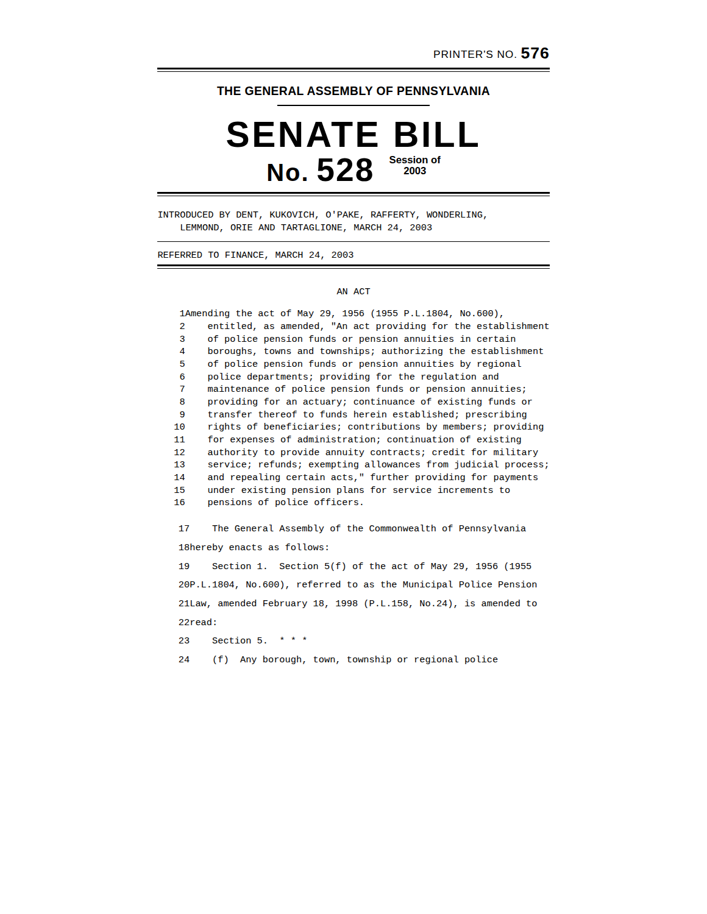PRINTER'S NO. 576
THE GENERAL ASSEMBLY OF PENNSYLVANIA
SENATE BILL
No. 528 Session of
2003
INTRODUCED BY DENT, KUKOVICH, O'PAKE, RAFFERTY, WONDERLING, LEMMOND, ORIE AND TARTAGLIONE, MARCH 24, 2003
REFERRED TO FINANCE, MARCH 24, 2003
AN ACT
| 1 | Amending the act of May 29, 1956 (1955 P.L.1804, No.600), |
| 2 | entitled, as amended, "An act providing for the establishment |
| 3 | of police pension funds or pension annuities in certain |
| 4 | boroughs, towns and townships; authorizing the establishment |
| 5 | of police pension funds or pension annuities by regional |
| 6 | police departments; providing for the regulation and |
| 7 | maintenance of police pension funds or pension annuities; |
| 8 | providing for an actuary; continuance of existing funds or |
| 9 | transfer thereof to funds herein established; prescribing |
| 10 | rights of beneficiaries; contributions by members; providing |
| 11 | for expenses of administration; continuation of existing |
| 12 | authority to provide annuity contracts; credit for military |
| 13 | service; refunds; exempting allowances from judicial process; |
| 14 | and repealing certain acts," further providing for payments |
| 15 | under existing pension plans for service increments to |
| 16 | pensions of police officers. |
| 17 | The General Assembly of the Commonwealth of Pennsylvania |
| 18 | hereby enacts as follows: |
| 19 | Section 1. Section 5(f) of the act of May 29, 1956 (1955 |
| 20 | P.L.1804, No.600), referred to as the Municipal Police Pension |
| 21 | Law, amended February 18, 1998 (P.L.158, No.24), is amended to |
| 22 | read: |
| 23 | Section 5. * * * |
| 24 | (f) Any borough, town, township or regional police |